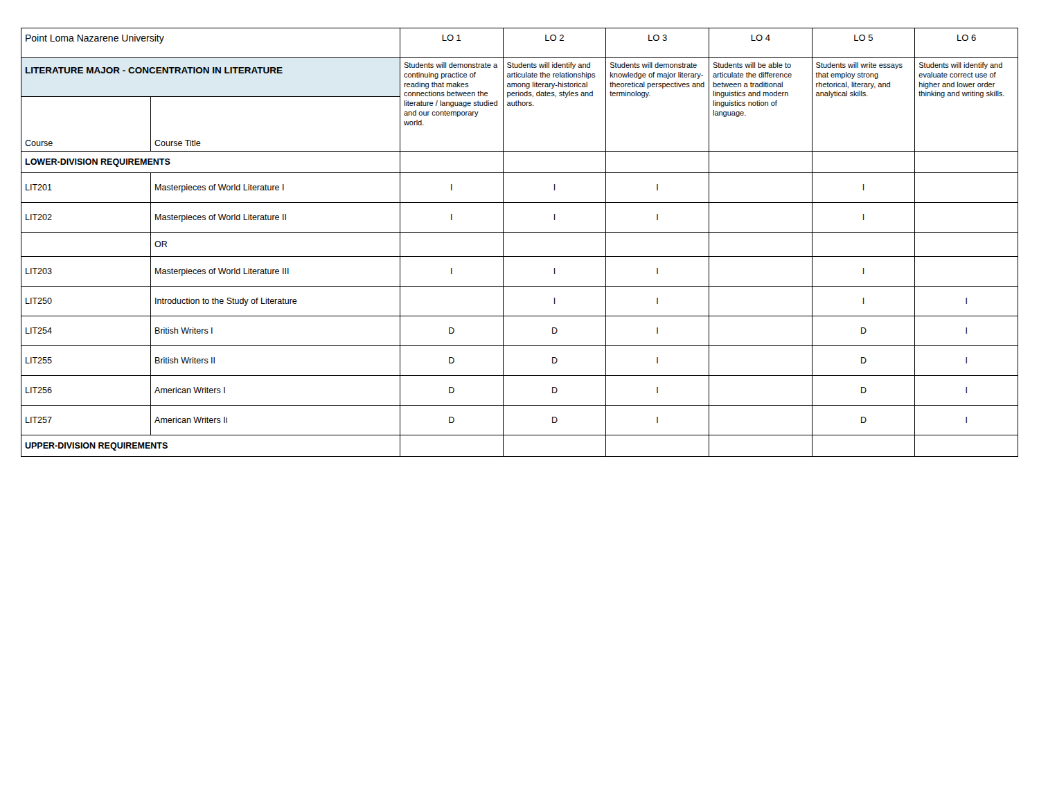| Point Loma Nazarene University | LO 1 | LO 2 | LO 3 | LO 4 | LO 5 | LO 6 |
| LITERATURE MAJOR - CONCENTRATION IN LITERATURE | Students will demonstrate a continuing practice of reading that makes connections between the literature / language studied and our contemporary world. | Students will identify and articulate the relationships among literary-historical periods, dates, styles and authors. | Students will demonstrate knowledge of major literary-theoretical perspectives and terminology. | Students will be able to articulate the difference between a traditional linguistics and modern linguistics notion of language. | Students will write essays that employ strong rhetorical, literary, and analytical skills. | Students will identify and evaluate correct use of higher and lower order thinking and writing skills. |
| Course | Course Title |
| LOWER-DIVISION REQUIREMENTS | | | | | | |
| LIT201 | Masterpieces of World Literature I | I | I | I | | I | |
| LIT202 | Masterpieces of World Literature II | I | I | I | | I | |
| | OR | | | | | | |
| LIT203 | Masterpieces of World Literature III | I | I | I | | I | |
| LIT250 | Introduction to the Study of Literature | | I | I | | I | I |
| LIT254 | British Writers I | D | D | I | | D | I |
| LIT255 | British Writers II | D | D | I | | D | I |
| LIT256 | American Writers I | D | D | I | | D | I |
| LIT257 | American Writers Ii | D | D | I | | D | I |
| UPPER-DIVISION REQUIREMENTS | | | | | | |